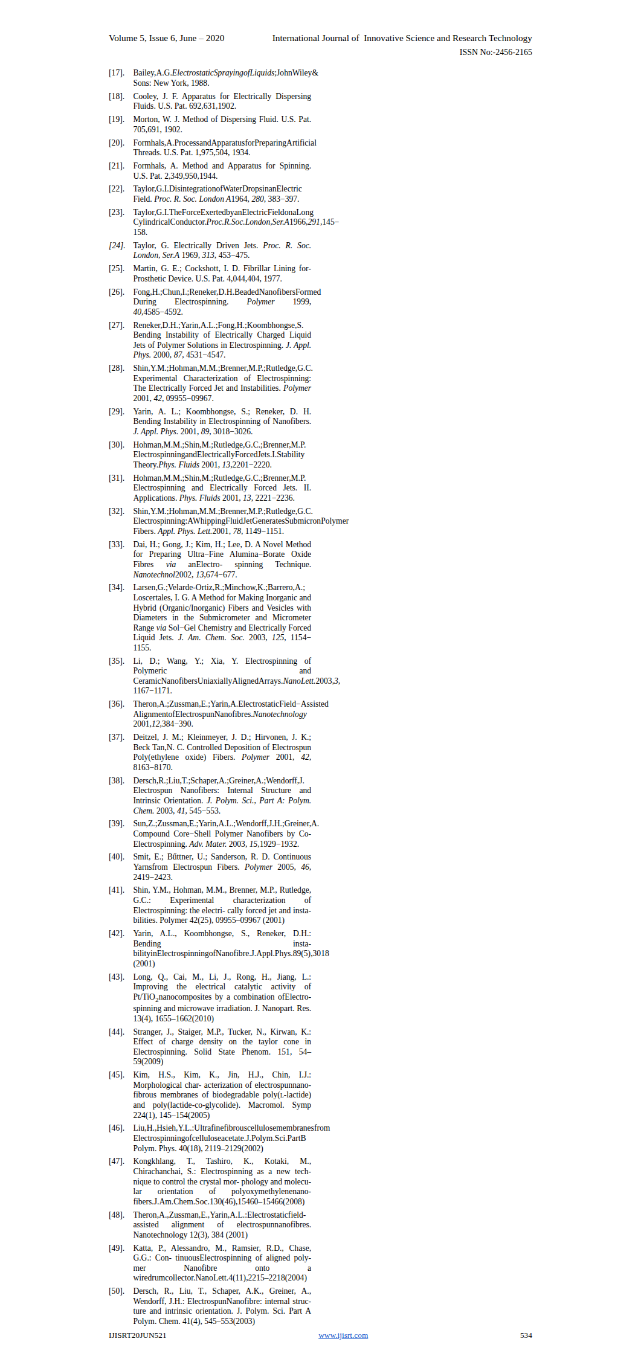Volume 5, Issue 6, June – 2020
International Journal of Innovative Science and Research Technology
ISSN No:-2456-2165
[17]. Bailey,A.G.ElectrostaticSprayingofLiquids;JohnWiley& Sons: New York, 1988.
[18]. Cooley, J. F. Apparatus for Electrically Dispersing Fluids. U.S. Pat. 692,631,1902.
[19]. Morton, W. J. Method of Dispersing Fluid. U.S. Pat. 705,691, 1902.
[20]. Formhals,A.ProcessandApparatusforPreparingArtificial Threads. U.S. Pat. 1,975,504, 1934.
[21]. Formhals, A. Method and Apparatus for Spinning. U.S. Pat. 2,349,950,1944.
[22]. Taylor,G.I.DisintegrationofWaterDropsinanElectric Field. Proc. R. Soc. London A1964, 280, 383−397.
[23]. Taylor,G.I.TheForceExertedbyanElectricFieldonaLong CylindricalConductor.Proc.R.Soc.London,Ser.A1966,291,145− 158.
[24]. Taylor, G. Electrically Driven Jets. Proc. R. Soc. London, Ser.A 1969, 313, 453−475.
[25]. Martin, G. E.; Cockshott, I. D. Fibrillar Lining forProsthetic Device. U.S. Pat. 4,044,404, 1977.
[26]. Fong,H.;Chun,I.;Reneker,D.H.BeadedNanofibersFormed During Electrospinning. Polymer 1999, 40,4585−4592.
[27]. Reneker,D.H.;Yarin,A.L.;Fong,H.;Koombhongse,S. Bending Instability of Electrically Charged Liquid Jets of Polymer Solutions in Electrospinning. J. Appl. Phys. 2000, 87, 4531−4547.
[28]. Shin,Y.M.;Hohman,M.M.;Brenner,M.P.;Rutledge,G.C. Experimental Characterization of Electrospinning: The Electrically Forced Jet and Instabilities. Polymer 2001, 42, 09955−09967.
[29]. Yarin, A. L.; Koombhongse, S.; Reneker, D. H. Bending Instability in Electrospinning of Nanofibers. J. Appl. Phys. 2001, 89, 3018−3026.
[30]. Hohman,M.M.;Shin,M.;Rutledge,G.C.;Brenner,M.P. ElectrospinningandElectricallyForcedJets.I.Stability Theory.Phys. Fluids 2001, 13,2201−2220.
[31]. Hohman,M.M.;Shin,M.;Rutledge,G.C.;Brenner,M.P. Electrospinning and Electrically Forced Jets. II. Applications. Phys. Fluids 2001, 13, 2221−2236.
[32]. Shin,Y.M.;Hohman,M.M.;Brenner,M.P.;Rutledge,G.C. Electrospinning:AWhippingFluidJetGeneratesSubmicronPolymer Fibers. Appl. Phys. Lett. 2001, 78, 1149−1151.
[33]. Dai, H.; Gong, J.; Kim, H.; Lee, D. A Novel Method for Preparing Ultra−Fine Alumina−Borate Oxide Fibres via anElectro- spinning Technique. Nanotechnol2002, 13,674−677.
[34]. Larsen,G.;Velarde-Ortiz,R.;Minchow,K.;Barrero,A.; Loscertales, I. G. A Method for Making Inorganic and Hybrid (Organic/Inorganic) Fibers and Vesicles with Diameters in the Submicrometer and Micrometer Range via Sol−Gel Chemistry and Electrically Forced Liquid Jets. J. Am. Chem. Soc. 2003, 125, 1154− 1155.
[35]. Li, D.; Wang, Y.; Xia, Y. Electrospinning of Polymeric and CeramicNanofibersUniaxiallyAlignedArrays.NanoLett. 2003,3, 1167−1171.
[36]. Theron,A.;Zussman,E.;Yarin,A.ElectrostaticField−Assisted AlignmentofElectrospunNanofibres.Nanotechnology 2001,12,384−390.
[37]. Deitzel, J. M.; Kleinmeyer, J. D.; Hirvonen, J. K.; Beck Tan,N. C. Controlled Deposition of Electrospun Poly(ethylene oxide) Fibers. Polymer 2001, 42, 8163−8170.
[38]. Dersch,R.;Liu,T.;Schaper,A.;Greiner,A.;Wendorff,J. Electrospun Nanofibers: Internal Structure and Intrinsic Orientation. J. Polym. Sci., Part A: Polym. Chem. 2003, 41, 545−553.
[39]. Sun,Z.;Zussman,E.;Yarin,A.L.;Wendorff,J.H.;Greiner,A. Compound Core−Shell Polymer Nanofibers by Co-Electrospinning. Adv. Mater. 2003, 15,1929−1932.
[40]. Smit, E.; Bűttner, U.; Sanderson, R. D. Continuous Yarnsfrom Electrospun Fibers. Polymer 2005, 46, 2419−2423.
[41]. Shin, Y.M., Hohman, M.M., Brenner, M.P., Rutledge, G.C.: Experimental characterization of Electrospinning: the electri- cally forced jet and instabilities. Polymer 42(25), 09955–09967 (2001)
[42]. Yarin, A.L., Koombhongse, S., Reneker, D.H.: Bending insta- bilityinElectrospinningofNanofibre.J.Appl.Phys.89(5),3018 (2001)
[43]. Long, Q., Cai, M., Li, J., Rong, H., Jiang, L.: Improving the electrical catalytic activity of Pt/TiO2nanocomposites by a combination ofElectrospinning and microwave irradiation. J. Nanopart. Res. 13(4), 1655–1662(2010)
[44]. Stranger, J., Staiger, M.P., Tucker, N., Kirwan, K.: Effect of charge density on the taylor cone in Electrospinning. Solid State Phenom. 151, 54–59(2009)
[45]. Kim, H.S., Kim, K., Jin, H.J., Chin, I.J.: Morphological char- acterization of electrospunnano-fibrous membranes of biodegradable poly(l-lactide) and poly(lactide-co-glycolide). Macromol. Symp 224(1), 145–154(2005)
[46]. Liu,H.,Hsieh,Y.L.:Ultrafinefibrouscellulosemembranesfrom Electrospinningofcelluloseacetate.J.Polym.Sci.PartB Polym. Phys. 40(18), 2119–2129(2002)
[47]. Kongkhlang, T., Tashiro, K., Kotaki, M., Chirachanchai, S.: Electrospinning as a new technique to control the crystal mor- phology and molecular orientation of polyoxymethylenenano-fibers.J.Am.Chem.Soc.130(46),15460–15466(2008)
[48]. Theron,A.,Zussman,E.,Yarin,A.L.:Electrostaticfield-assisted alignment of electrospunnanofibres. Nanotechnology 12(3), 384 (2001)
[49]. Katta, P., Alessandro, M., Ramsier, R.D., Chase, G.G.: Con- tinuousElectrospinning of aligned polymer Nanofibre onto a wiredrumcollector.NanoLett.4(11),2215–2218(2004)
[50]. Dersch, R., Liu, T., Schaper, A.K., Greiner, A., Wendorff, J.H.: ElectrospunNanofibre: internal structure and intrinsic orientation. J. Polym. Sci. Part A Polym. Chem. 41(4), 545–553(2003)
IJISRT20JUN521
www.ijisrt.com
534